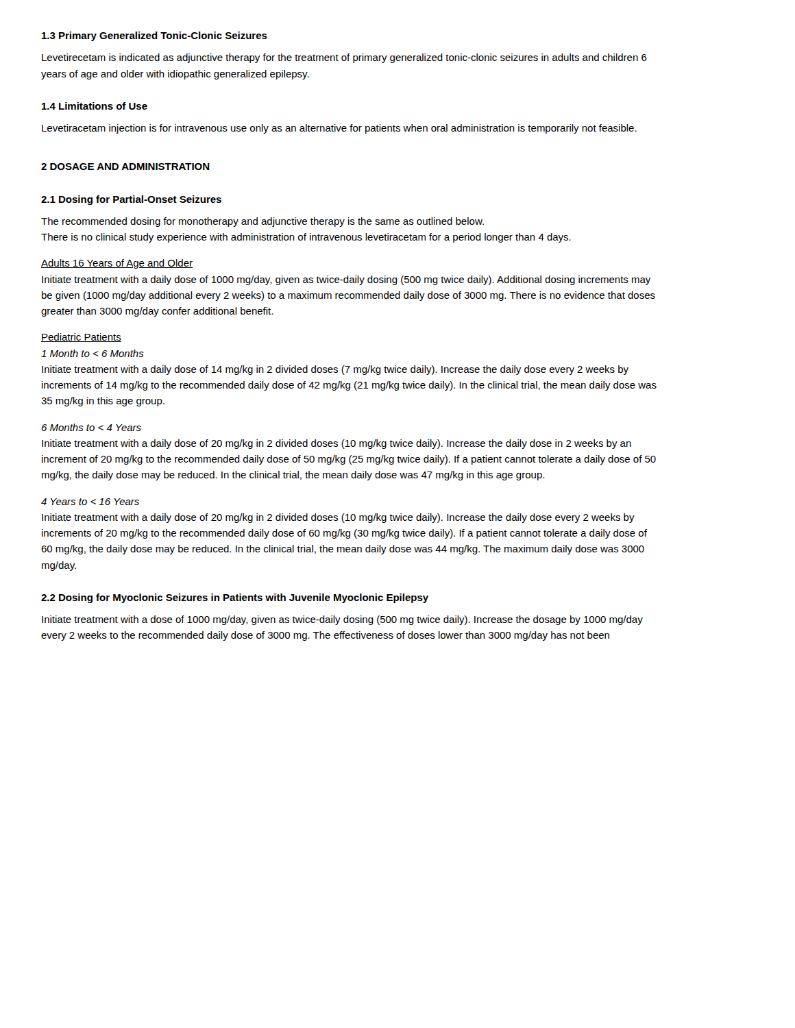1.3 Primary Generalized Tonic-Clonic Seizures
Levetirecetam is indicated as adjunctive therapy for the treatment of primary generalized tonic-clonic seizures in adults and children 6 years of age and older with idiopathic generalized epilepsy.
1.4 Limitations of Use
Levetiracetam injection is for intravenous use only as an alternative for patients when oral administration is temporarily not feasible.
2 DOSAGE AND ADMINISTRATION
2.1 Dosing for Partial-Onset Seizures
The recommended dosing for monotherapy and adjunctive therapy is the same as outlined below.
There is no clinical study experience with administration of intravenous levetiracetam for a period longer than 4 days.
Adults 16 Years of Age and Older
Initiate treatment with a daily dose of 1000 mg/day, given as twice-daily dosing (500 mg twice daily). Additional dosing increments may be given (1000 mg/day additional every 2 weeks) to a maximum recommended daily dose of 3000 mg. There is no evidence that doses greater than 3000 mg/day confer additional benefit.
Pediatric Patients 1 Month to < 6 Months
Initiate treatment with a daily dose of 14 mg/kg in 2 divided doses (7 mg/kg twice daily). Increase the daily dose every 2 weeks by increments of 14 mg/kg to the recommended daily dose of 42 mg/kg (21 mg/kg twice daily). In the clinical trial, the mean daily dose was 35 mg/kg in this age group.
6 Months to < 4 Years
Initiate treatment with a daily dose of 20 mg/kg in 2 divided doses (10 mg/kg twice daily). Increase the daily dose in 2 weeks by an increment of 20 mg/kg to the recommended daily dose of 50 mg/kg (25 mg/kg twice daily). If a patient cannot tolerate a daily dose of 50 mg/kg, the daily dose may be reduced. In the clinical trial, the mean daily dose was 47 mg/kg in this age group.
4 Years to < 16 Years
Initiate treatment with a daily dose of 20 mg/kg in 2 divided doses (10 mg/kg twice daily). Increase the daily dose every 2 weeks by increments of 20 mg/kg to the recommended daily dose of 60 mg/kg (30 mg/kg twice daily). If a patient cannot tolerate a daily dose of 60 mg/kg, the daily dose may be reduced. In the clinical trial, the mean daily dose was 44 mg/kg. The maximum daily dose was 3000 mg/day.
2.2 Dosing for Myoclonic Seizures in Patients with Juvenile Myoclonic Epilepsy
Initiate treatment with a dose of 1000 mg/day, given as twice-daily dosing (500 mg twice daily). Increase the dosage by 1000 mg/day every 2 weeks to the recommended daily dose of 3000 mg. The effectiveness of doses lower than 3000 mg/day has not been